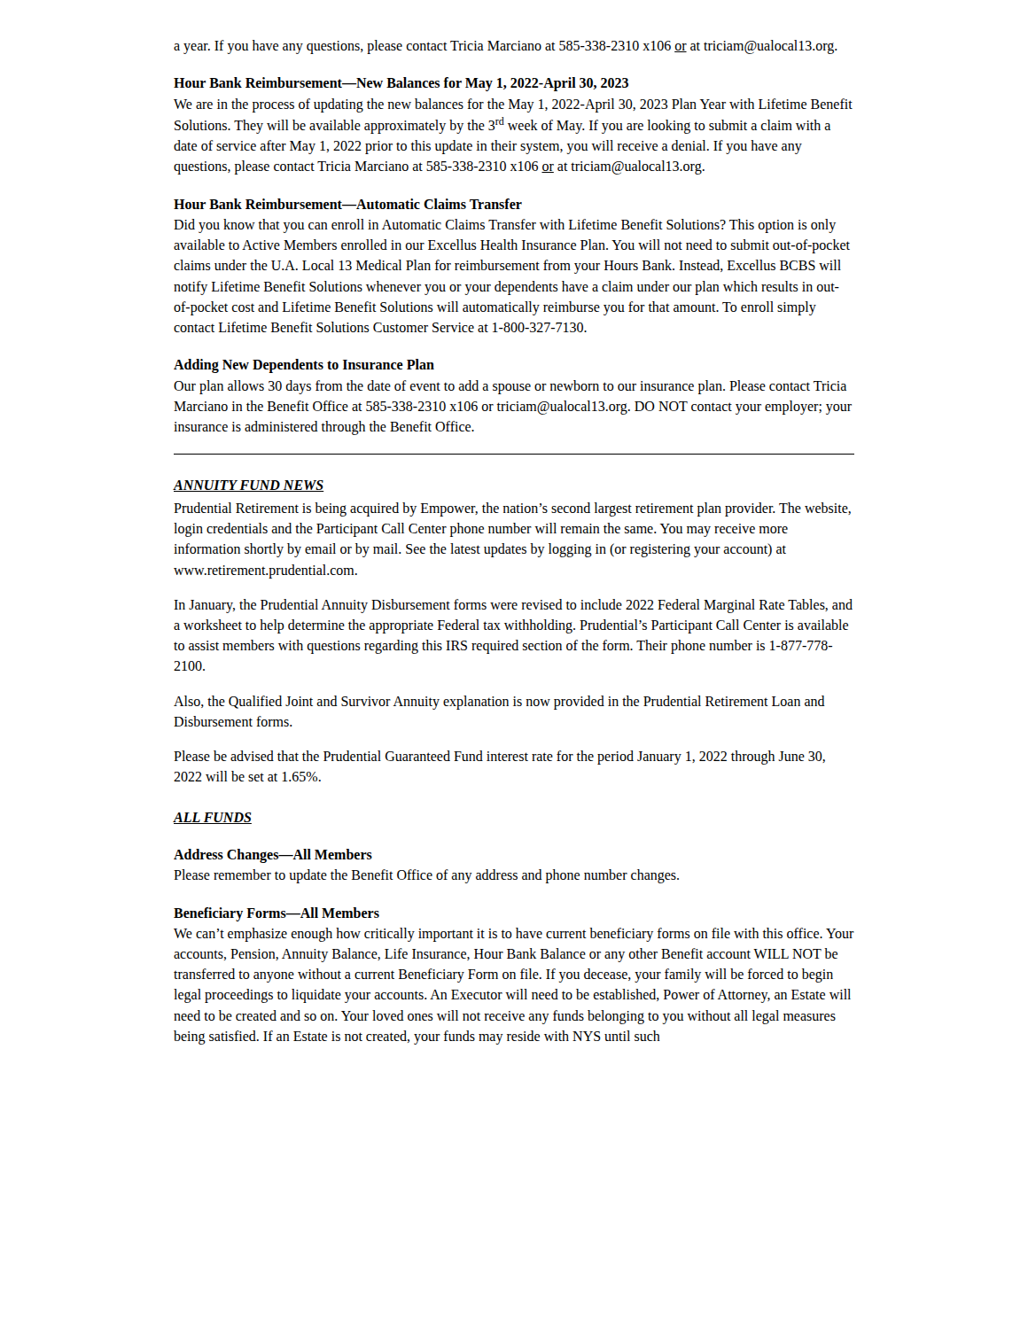a year. If you have any questions, please contact Tricia Marciano at 585-338-2310 x106 or at triciam@ualocal13.org.
Hour Bank Reimbursement—New Balances for May 1, 2022-April 30, 2023
We are in the process of updating the new balances for the May 1, 2022-April 30, 2023 Plan Year with Lifetime Benefit Solutions. They will be available approximately by the 3rd week of May. If you are looking to submit a claim with a date of service after May 1, 2022 prior to this update in their system, you will receive a denial. If you have any questions, please contact Tricia Marciano at 585-338-2310 x106 or at triciam@ualocal13.org.
Hour Bank Reimbursement—Automatic Claims Transfer
Did you know that you can enroll in Automatic Claims Transfer with Lifetime Benefit Solutions? This option is only available to Active Members enrolled in our Excellus Health Insurance Plan. You will not need to submit out-of-pocket claims under the U.A. Local 13 Medical Plan for reimbursement from your Hours Bank. Instead, Excellus BCBS will notify Lifetime Benefit Solutions whenever you or your dependents have a claim under our plan which results in out-of-pocket cost and Lifetime Benefit Solutions will automatically reimburse you for that amount. To enroll simply contact Lifetime Benefit Solutions Customer Service at 1-800-327-7130.
Adding New Dependents to Insurance Plan
Our plan allows 30 days from the date of event to add a spouse or newborn to our insurance plan. Please contact Tricia Marciano in the Benefit Office at 585-338-2310 x106 or triciam@ualocal13.org. DO NOT contact your employer; your insurance is administered through the Benefit Office.
ANNUITY FUND NEWS
Prudential Retirement is being acquired by Empower, the nation’s second largest retirement plan provider. The website, login credentials and the Participant Call Center phone number will remain the same. You may receive more information shortly by email or by mail. See the latest updates by logging in (or registering your account) at www.retirement.prudential.com.
In January, the Prudential Annuity Disbursement forms were revised to include 2022 Federal Marginal Rate Tables, and a worksheet to help determine the appropriate Federal tax withholding. Prudential’s Participant Call Center is available to assist members with questions regarding this IRS required section of the form. Their phone number is 1-877-778-2100.
Also, the Qualified Joint and Survivor Annuity explanation is now provided in the Prudential Retirement Loan and Disbursement forms.
Please be advised that the Prudential Guaranteed Fund interest rate for the period January 1, 2022 through June 30, 2022 will be set at 1.65%.
ALL FUNDS
Address Changes—All Members
Please remember to update the Benefit Office of any address and phone number changes.
Beneficiary Forms—All Members
We can’t emphasize enough how critically important it is to have current beneficiary forms on file with this office. Your accounts, Pension, Annuity Balance, Life Insurance, Hour Bank Balance or any other Benefit account WILL NOT be transferred to anyone without a current Beneficiary Form on file. If you decease, your family will be forced to begin legal proceedings to liquidate your accounts. An Executor will need to be established, Power of Attorney, an Estate will need to be created and so on. Your loved ones will not receive any funds belonging to you without all legal measures being satisfied. If an Estate is not created, your funds may reside with NYS until such